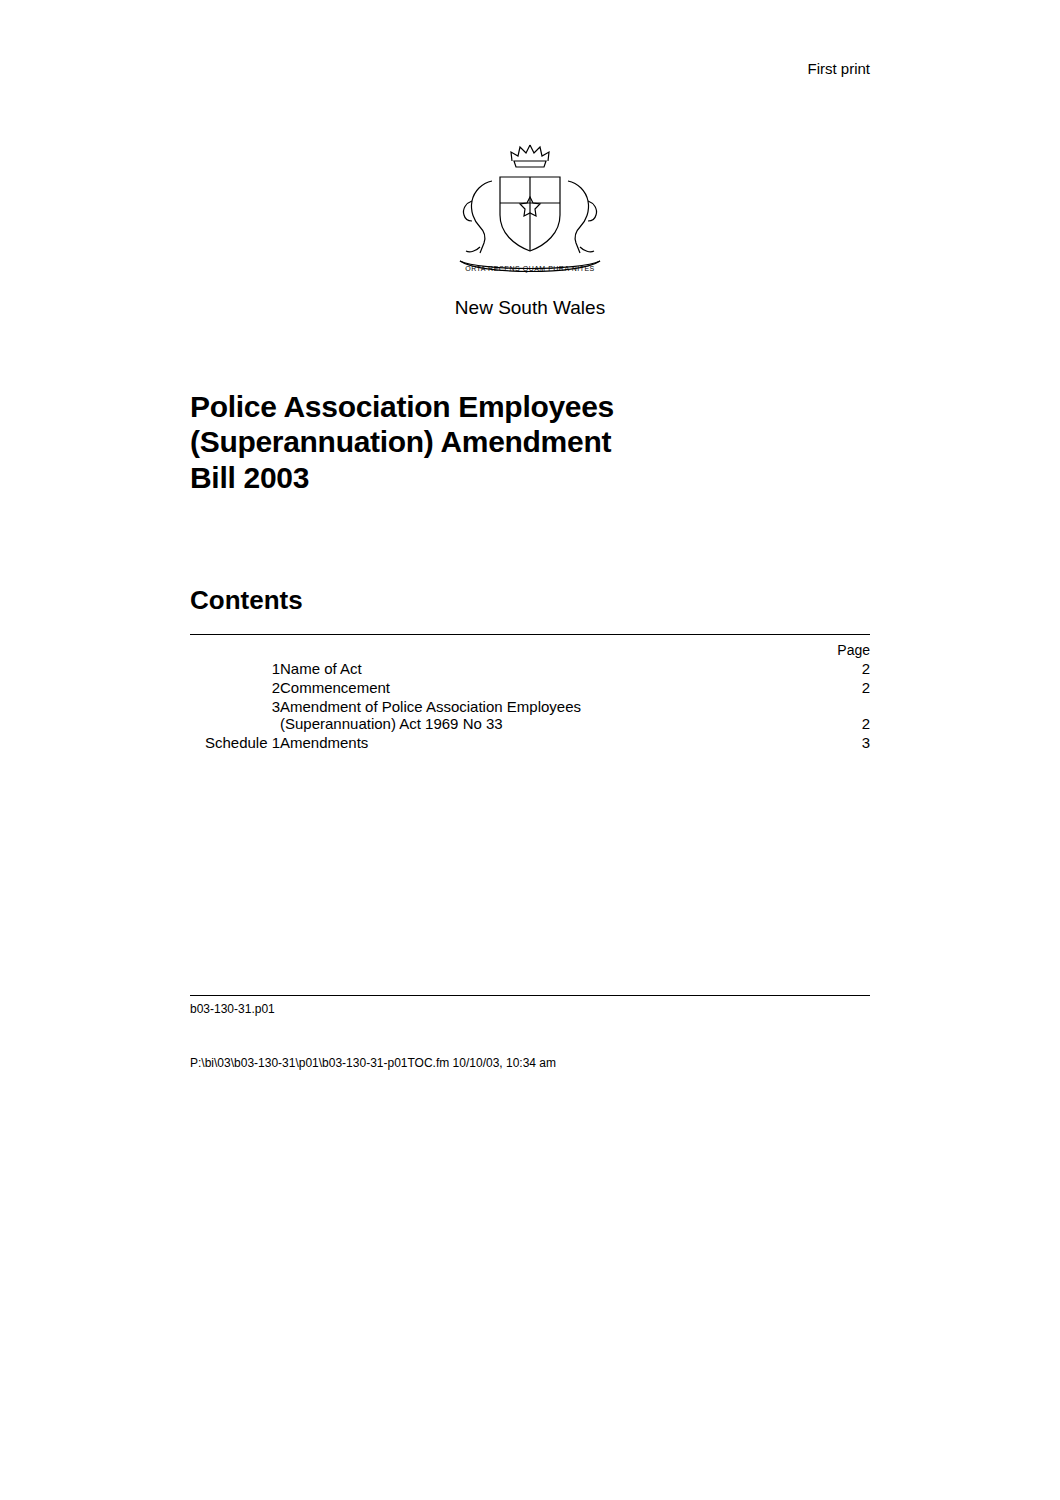First print
ORTA RECENS QUAM PURA NITES
New South Wales
Police Association Employees
(Superannuation) Amendment
Bill 2003
Contents
| | | Page |
| 1 | Name of Act | 2 |
| 2 | Commencement | 2 |
| 3 | Amendment of Police Association Employees (Superannuation) Act 1969 No 33 | 2 |
| Schedule 1 | Amendments | 3 |
b03-130-31.p01
P:\bi\03\b03-130-31\p01\b03-130-31-p01TOC.fm 10/10/03, 10:34 am